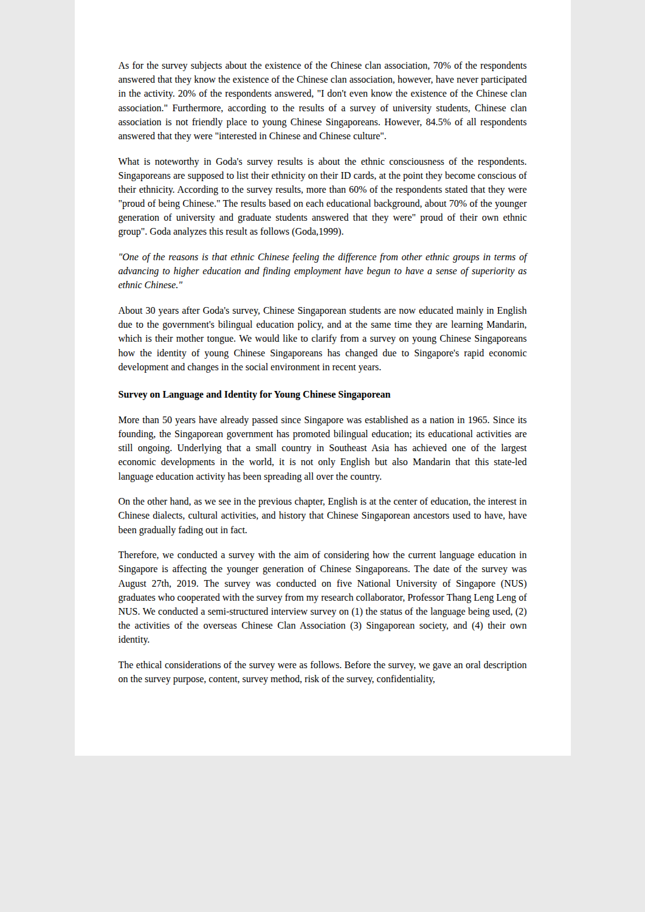As for the survey subjects about the existence of the Chinese clan association, 70% of the respondents answered that they know the existence of the Chinese clan association, however, have never participated in the activity. 20% of the respondents answered, "I don't even know the existence of the Chinese clan association." Furthermore, according to the results of a survey of university students, Chinese clan association is not friendly place to young Chinese Singaporeans. However, 84.5% of all respondents answered that they were "interested in Chinese and Chinese culture".
What is noteworthy in Goda's survey results is about the ethnic consciousness of the respondents. Singaporeans are supposed to list their ethnicity on their ID cards, at the point they become conscious of their ethnicity. According to the survey results, more than 60% of the respondents stated that they were "proud of being Chinese." The results based on each educational background, about 70% of the younger generation of university and graduate students answered that they were" proud of their own ethnic group". Goda analyzes this result as follows (Goda,1999).
"One of the reasons is that ethnic Chinese feeling the difference from other ethnic groups in terms of advancing to higher education and finding employment have begun to have a sense of superiority as ethnic Chinese."
About 30 years after Goda's survey, Chinese Singaporean students are now educated mainly in English due to the government's bilingual education policy, and at the same time they are learning Mandarin, which is their mother tongue. We would like to clarify from a survey on young Chinese Singaporeans how the identity of young Chinese Singaporeans has changed due to Singapore's rapid economic development and changes in the social environment in recent years.
Survey on Language and Identity for Young Chinese Singaporean
More than 50 years have already passed since Singapore was established as a nation in 1965. Since its founding, the Singaporean government has promoted bilingual education; its educational activities are still ongoing. Underlying that a small country in Southeast Asia has achieved one of the largest economic developments in the world, it is not only English but also Mandarin that this state-led language education activity has been spreading all over the country.
On the other hand, as we see in the previous chapter, English is at the center of education, the interest in Chinese dialects, cultural activities, and history that Chinese Singaporean ancestors used to have, have been gradually fading out in fact.
Therefore, we conducted a survey with the aim of considering how the current language education in Singapore is affecting the younger generation of Chinese Singaporeans. The date of the survey was August 27th, 2019. The survey was conducted on five National University of Singapore (NUS) graduates who cooperated with the survey from my research collaborator, Professor Thang Leng Leng of NUS. We conducted a semi-structured interview survey on (1) the status of the language being used, (2) the activities of the overseas Chinese Clan Association (3) Singaporean society, and (4) their own identity.
The ethical considerations of the survey were as follows. Before the survey, we gave an oral description on the survey purpose, content, survey method, risk of the survey, confidentiality,